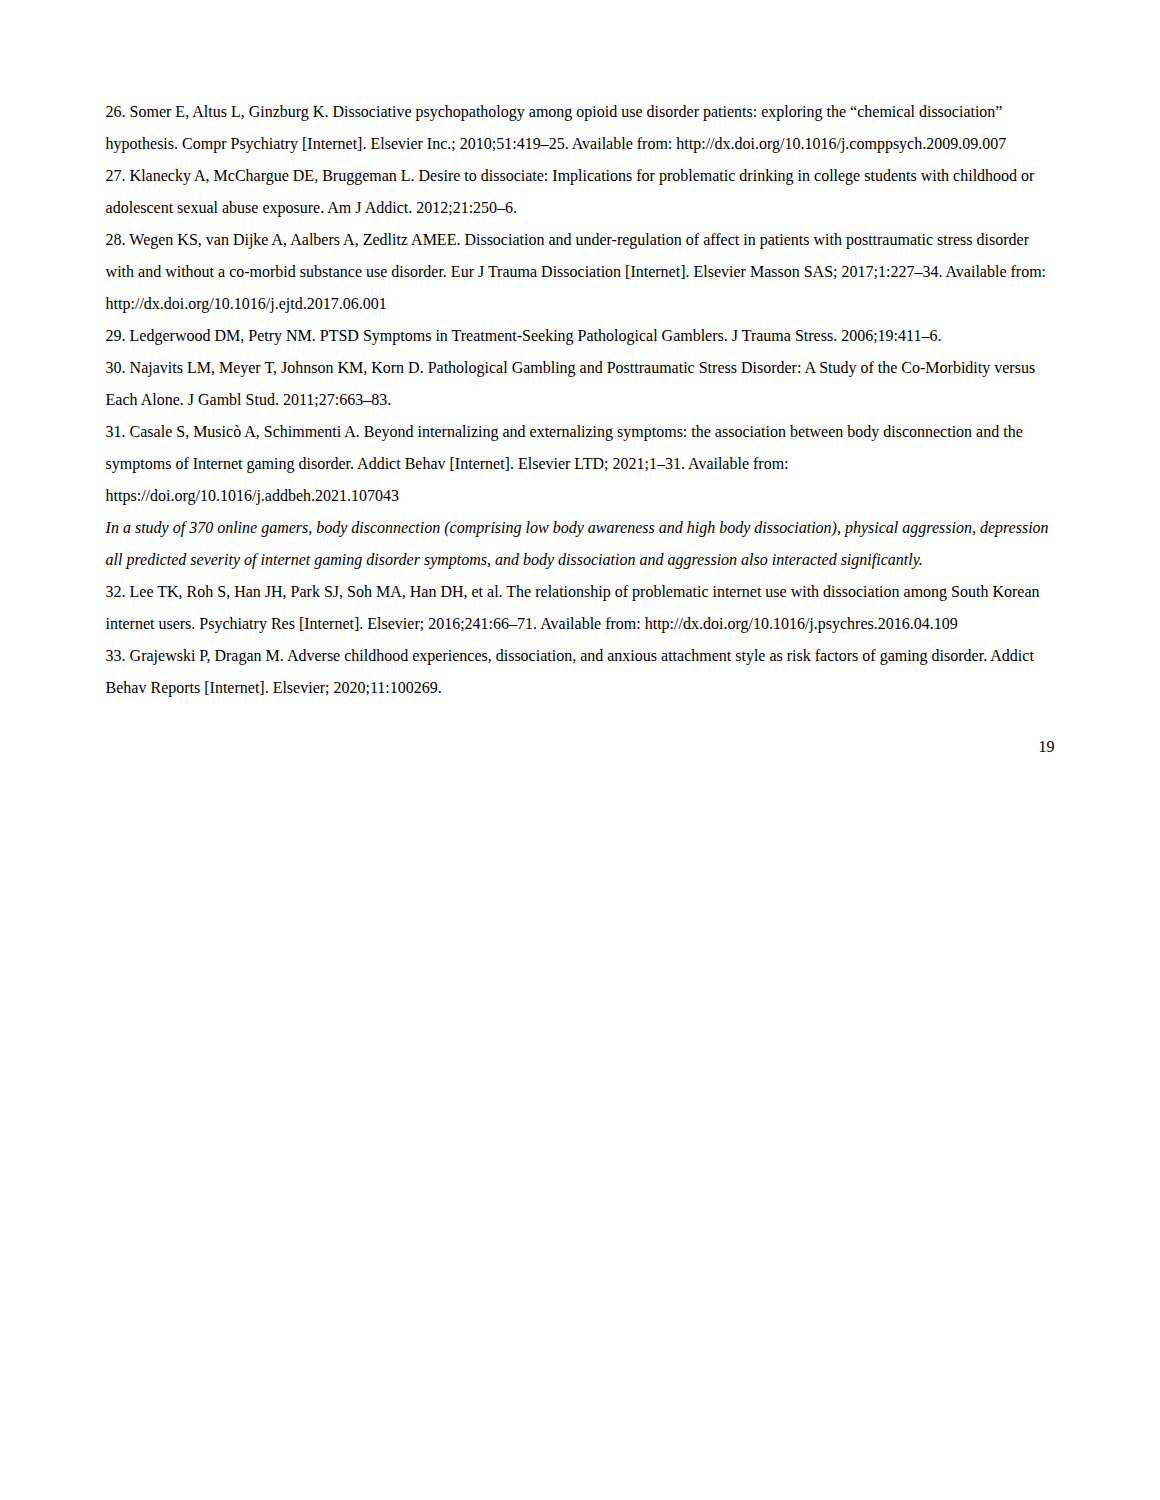26. Somer E, Altus L, Ginzburg K. Dissociative psychopathology among opioid use disorder patients: exploring the “chemical dissociation” hypothesis. Compr Psychiatry [Internet]. Elsevier Inc.; 2010;51:419–25. Available from: http://dx.doi.org/10.1016/j.comppsych.2009.09.007
27. Klanecky A, McChargue DE, Bruggeman L. Desire to dissociate: Implications for problematic drinking in college students with childhood or adolescent sexual abuse exposure. Am J Addict. 2012;21:250–6.
28. Wegen KS, van Dijke A, Aalbers A, Zedlitz AMEE. Dissociation and under-regulation of affect in patients with posttraumatic stress disorder with and without a co-morbid substance use disorder. Eur J Trauma Dissociation [Internet]. Elsevier Masson SAS; 2017;1:227–34. Available from: http://dx.doi.org/10.1016/j.ejtd.2017.06.001
29. Ledgerwood DM, Petry NM. PTSD Symptoms in Treatment-Seeking Pathological Gamblers. J Trauma Stress. 2006;19:411–6.
30. Najavits LM, Meyer T, Johnson KM, Korn D. Pathological Gambling and Posttraumatic Stress Disorder: A Study of the Co-Morbidity versus Each Alone. J Gambl Stud. 2011;27:663–83.
31. Casale S, Musicò A, Schimmenti A. Beyond internalizing and externalizing symptoms: the association between body disconnection and the symptoms of Internet gaming disorder. Addict Behav [Internet]. Elsevier LTD; 2021;1–31. Available from: https://doi.org/10.1016/j.addbeh.2021.107043 In a study of 370 online gamers, body disconnection (comprising low body awareness and high body dissociation), physical aggression, depression all predicted severity of internet gaming disorder symptoms, and body dissociation and aggression also interacted significantly.
32. Lee TK, Roh S, Han JH, Park SJ, Soh MA, Han DH, et al. The relationship of problematic internet use with dissociation among South Korean internet users. Psychiatry Res [Internet]. Elsevier; 2016;241:66–71. Available from: http://dx.doi.org/10.1016/j.psychres.2016.04.109
33. Grajewski P, Dragan M. Adverse childhood experiences, dissociation, and anxious attachment style as risk factors of gaming disorder. Addict Behav Reports [Internet]. Elsevier; 2020;11:100269.
19